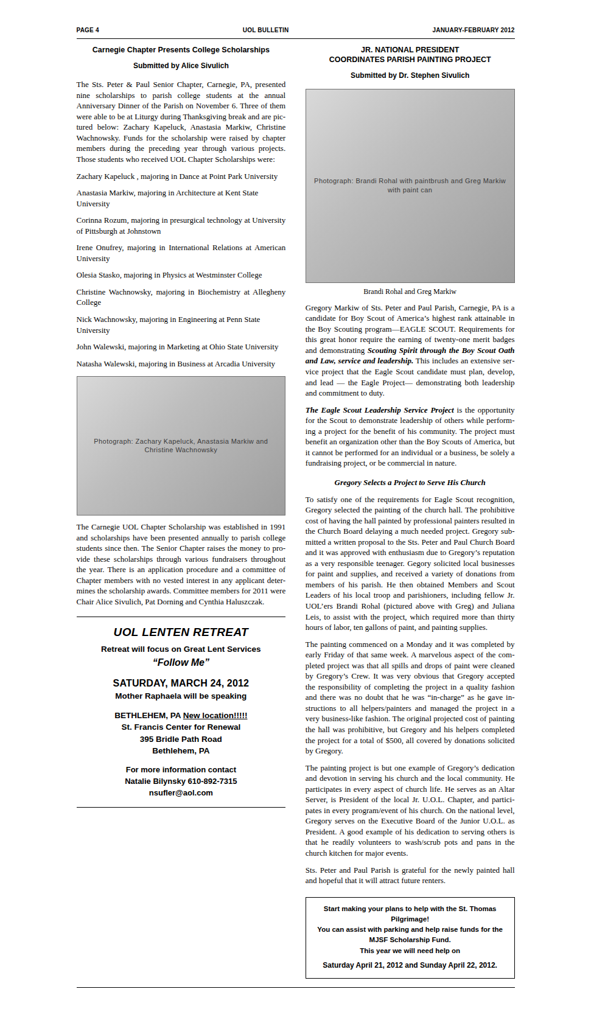PAGE 4
UOL BULLETIN
JANUARY-FEBRUARY 2012
Carnegie Chapter Presents College Scholarships
Submitted by Alice Sivulich
The Sts. Peter & Paul Senior Chapter, Carnegie, PA, presented nine scholarships to parish college students at the annual Anniversary Dinner of the Parish on November 6. Three of them were able to be at Liturgy during Thanksgiving break and are pictured below: Zachary Kapeluck, Anastasia Markiw, Christine Wachnowsky. Funds for the scholarship were raised by chapter members during the preceding year through various projects. Those students who received UOL Chapter Scholarships were:
Zachary Kapeluck , majoring in Dance at Point Park University
Anastasia Markiw, majoring in Architecture at Kent State University
Corinna Rozum, majoring in presurgical technology at University of Pittsburgh at Johnstown
Irene Onufrey, majoring in International Relations at American University
Olesia Stasko, majoring in Physics at Westminster College
Christine Wachnowsky, majoring in Biochemistry at Allegheny College
Nick Wachnowsky, majoring in Engineering at Penn State University
John Walewski, majoring in Marketing at Ohio State University
Natasha Walewski, majoring in Business at Arcadia University
Photograph: Zachary Kapeluck, Anastasia Markiw and Christine Wachnowsky
The Carnegie UOL Chapter Scholarship was established in 1991 and scholarships have been presented annually to parish college students since then. The Senior Chapter raises the money to provide these scholarships through various fundraisers throughout the year. There is an application procedure and a committee of Chapter members with no vested interest in any applicant determines the scholarship awards. Committee members for 2011 were Chair Alice Sivulich, Pat Dorning and Cynthia Haluszczak.
UOL LENTEN RETREAT
Retreat will focus on Great Lent Services
“Follow Me”
SATURDAY, MARCH 24, 2012
Mother Raphaela will be speaking
BETHLEHEM, PA New location!!!!!
St. Francis Center for Renewal
395 Bridle Path Road
Bethlehem, PA
For more information contact
Natalie Bilynsky 610-892-7315
nsufler@aol.com
JR. NATIONAL PRESIDENT
COORDINATES PARISH PAINTING PROJECT
Submitted by Dr. Stephen Sivulich
Photograph: Brandi Rohal with paintbrush and Greg Markiw with paint can
Brandi Rohal and Greg Markiw
Gregory Markiw of Sts. Peter and Paul Parish, Carnegie, PA is a candidate for Boy Scout of America’s highest rank attainable in the Boy Scouting program—EAGLE SCOUT. Requirements for this great honor require the earning of twenty-one merit badges and demonstrating Scouting Spirit through the Boy Scout Oath and Law, service and leadership. This includes an extensive service project that the Eagle Scout candidate must plan, develop, and lead — the Eagle Project— demonstrating both leadership and commitment to duty.
The Eagle Scout Leadership Service Project is the opportunity for the Scout to demonstrate leadership of others while performing a project for the benefit of his community. The project must benefit an organization other than the Boy Scouts of America, but it cannot be performed for an individual or a business, be solely a fundraising project, or be commercial in nature.
Gregory Selects a Project to Serve His Church
To satisfy one of the requirements for Eagle Scout recognition, Gregory selected the painting of the church hall. The prohibitive cost of having the hall painted by professional painters resulted in the Church Board delaying a much needed project. Gregory submitted a written proposal to the Sts. Peter and Paul Church Board and it was approved with enthusiasm due to Gregory’s reputation as a very responsible teenager. Gegory solicited local businesses for paint and supplies, and received a variety of donations from members of his parish. He then obtained Members and Scout Leaders of his local troop and parishioners, including fellow Jr. UOL’ers Brandi Rohal (pictured above with Greg) and Juliana Leis, to assist with the project, which required more than thirty hours of labor, ten gallons of paint, and painting supplies.
The painting commenced on a Monday and it was completed by early Friday of that same week. A marvelous aspect of the completed project was that all spills and drops of paint were cleaned by Gregory’s Crew. It was very obvious that Gregory accepted the responsibility of completing the project in a quality fashion and there was no doubt that he was “in-charge” as he gave instructions to all helpers/painters and managed the project in a very business-like fashion. The original projected cost of painting the hall was prohibitive, but Gregory and his helpers completed the project for a total of $500, all covered by donations solicited by Gregory.
The painting project is but one example of Gregory’s dedication and devotion in serving his church and the local community. He participates in every aspect of church life. He serves as an Altar Server, is President of the local Jr. U.O.L. Chapter, and participates in every program/event of his church. On the national level, Gregory serves on the Executive Board of the Junior U.O.L. as President. A good example of his dedication to serving others is that he readily volunteers to wash/scrub pots and pans in the church kitchen for major events.
Sts. Peter and Paul Parish is grateful for the newly painted hall and hopeful that it will attract future renters.
Start making your plans to help with the St. Thomas Pilgrimage!
You can assist with parking and help raise funds for the
MJSF Scholarship Fund.
This year we will need help on
Saturday April 21, 2012 and Sunday April 22, 2012.